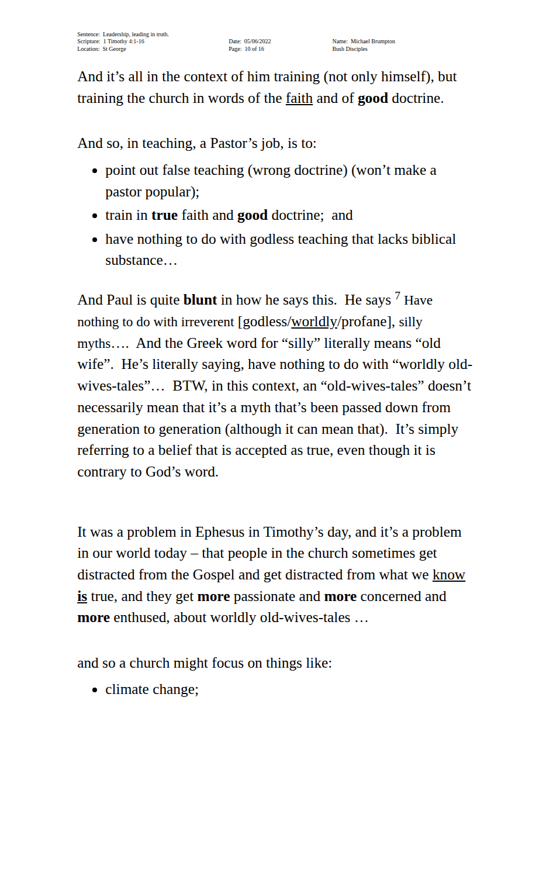| Sentence: Leadership, leading in truth. | | |
| Scripture: 1 Timothy 4:1-16 | Date: 05/06/2022 | Name: Michael Brumpton |
| Location: St George | Page: 10 of 16 | Bush Disciples |
And it’s all in the context of him training (not only himself), but training the church in words of the faith and of good doctrine.
And so, in teaching, a Pastor’s job, is to:
point out false teaching (wrong doctrine) (won’t make a pastor popular);
train in true faith and good doctrine; and
have nothing to do with godless teaching that lacks biblical substance…
And Paul is quite blunt in how he says this. He says 7 Have nothing to do with irreverent [godless/worldly/profane], silly myths…. And the Greek word for “silly” literally means “old wife”. He’s literally saying, have nothing to do with “worldly old-wives-tales”… BTW, in this context, an “old-wives-tales” doesn’t necessarily mean that it’s a myth that’s been passed down from generation to generation (although it can mean that). It’s simply referring to a belief that is accepted as true, even though it is contrary to God’s word.
It was a problem in Ephesus in Timothy’s day, and it’s a problem in our world today – that people in the church sometimes get distracted from the Gospel and get distracted from what we know is true, and they get more passionate and more concerned and more enthused, about worldly old-wives-tales …
and so a church might focus on things like:
climate change;